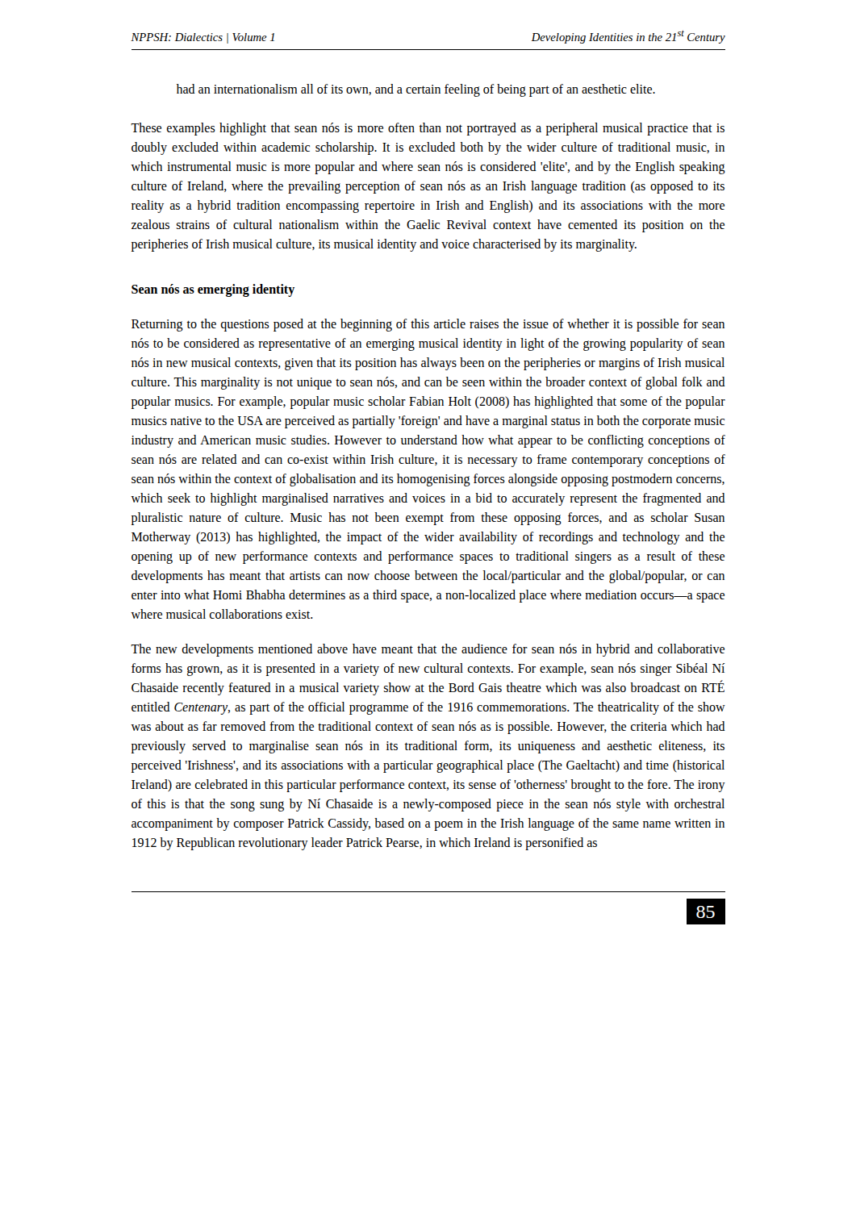NPPSH: Dialectics | Volume 1 Developing Identities in the 21st Century
had an internationalism all of its own, and a certain feeling of being part of an aesthetic elite.
These examples highlight that sean nós is more often than not portrayed as a peripheral musical practice that is doubly excluded within academic scholarship. It is excluded both by the wider culture of traditional music, in which instrumental music is more popular and where sean nós is considered 'elite', and by the English speaking culture of Ireland, where the prevailing perception of sean nós as an Irish language tradition (as opposed to its reality as a hybrid tradition encompassing repertoire in Irish and English) and its associations with the more zealous strains of cultural nationalism within the Gaelic Revival context have cemented its position on the peripheries of Irish musical culture, its musical identity and voice characterised by its marginality.
Sean nós as emerging identity
Returning to the questions posed at the beginning of this article raises the issue of whether it is possible for sean nós to be considered as representative of an emerging musical identity in light of the growing popularity of sean nós in new musical contexts, given that its position has always been on the peripheries or margins of Irish musical culture. This marginality is not unique to sean nós, and can be seen within the broader context of global folk and popular musics. For example, popular music scholar Fabian Holt (2008) has highlighted that some of the popular musics native to the USA are perceived as partially 'foreign' and have a marginal status in both the corporate music industry and American music studies. However to understand how what appear to be conflicting conceptions of sean nós are related and can co-exist within Irish culture, it is necessary to frame contemporary conceptions of sean nós within the context of globalisation and its homogenising forces alongside opposing postmodern concerns, which seek to highlight marginalised narratives and voices in a bid to accurately represent the fragmented and pluralistic nature of culture. Music has not been exempt from these opposing forces, and as scholar Susan Motherway (2013) has highlighted, the impact of the wider availability of recordings and technology and the opening up of new performance contexts and performance spaces to traditional singers as a result of these developments has meant that artists can now choose between the local/particular and the global/popular, or can enter into what Homi Bhabha determines as a third space, a non-localized place where mediation occurs—a space where musical collaborations exist.
The new developments mentioned above have meant that the audience for sean nós in hybrid and collaborative forms has grown, as it is presented in a variety of new cultural contexts. For example, sean nós singer Sibéal Ní Chasaide recently featured in a musical variety show at the Bord Gais theatre which was also broadcast on RTÉ entitled Centenary, as part of the official programme of the 1916 commemorations. The theatricality of the show was about as far removed from the traditional context of sean nós as is possible. However, the criteria which had previously served to marginalise sean nós in its traditional form, its uniqueness and aesthetic eliteness, its perceived 'Irishness', and its associations with a particular geographical place (The Gaeltacht) and time (historical Ireland) are celebrated in this particular performance context, its sense of 'otherness' brought to the fore. The irony of this is that the song sung by Ní Chasaide is a newly-composed piece in the sean nós style with orchestral accompaniment by composer Patrick Cassidy, based on a poem in the Irish language of the same name written in 1912 by Republican revolutionary leader Patrick Pearse, in which Ireland is personified as
85